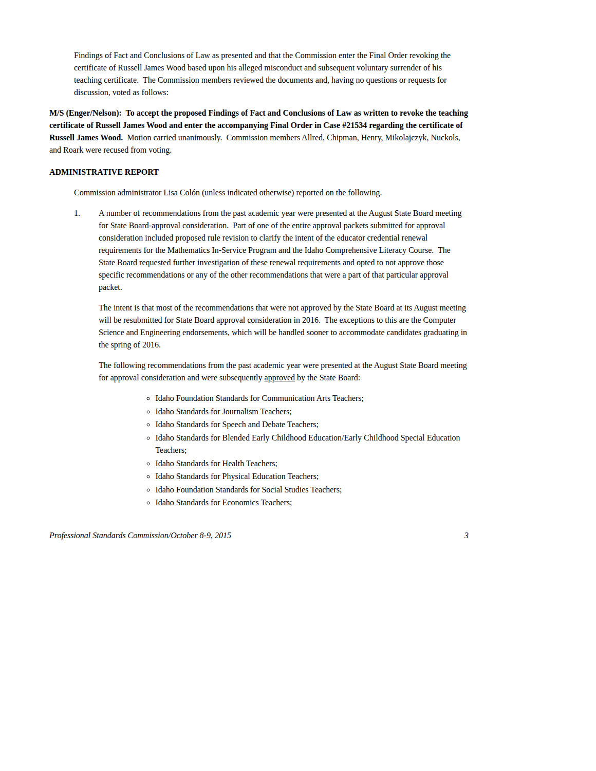Findings of Fact and Conclusions of Law as presented and that the Commission enter the Final Order revoking the certificate of Russell James Wood based upon his alleged misconduct and subsequent voluntary surrender of his teaching certificate. The Commission members reviewed the documents and, having no questions or requests for discussion, voted as follows:
M/S (Enger/Nelson): To accept the proposed Findings of Fact and Conclusions of Law as written to revoke the teaching certificate of Russell James Wood and enter the accompanying Final Order in Case #21534 regarding the certificate of Russell James Wood. Motion carried unanimously. Commission members Allred, Chipman, Henry, Mikolajczyk, Nuckols, and Roark were recused from voting.
Administrative Report
Commission administrator Lisa Colón (unless indicated otherwise) reported on the following.
A number of recommendations from the past academic year were presented at the August State Board meeting for State Board-approval consideration. Part of one of the entire approval packets submitted for approval consideration included proposed rule revision to clarify the intent of the educator credential renewal requirements for the Mathematics In-Service Program and the Idaho Comprehensive Literacy Course. The State Board requested further investigation of these renewal requirements and opted to not approve those specific recommendations or any of the other recommendations that were a part of that particular approval packet.
The intent is that most of the recommendations that were not approved by the State Board at its August meeting will be resubmitted for State Board approval consideration in 2016. The exceptions to this are the Computer Science and Engineering endorsements, which will be handled sooner to accommodate candidates graduating in the spring of 2016.
The following recommendations from the past academic year were presented at the August State Board meeting for approval consideration and were subsequently approved by the State Board:
Idaho Foundation Standards for Communication Arts Teachers;
Idaho Standards for Journalism Teachers;
Idaho Standards for Speech and Debate Teachers;
Idaho Standards for Blended Early Childhood Education/Early Childhood Special Education Teachers;
Idaho Standards for Health Teachers;
Idaho Standards for Physical Education Teachers;
Idaho Foundation Standards for Social Studies Teachers;
Idaho Standards for Economics Teachers;
Professional Standards Commission/October 8-9, 2015 3